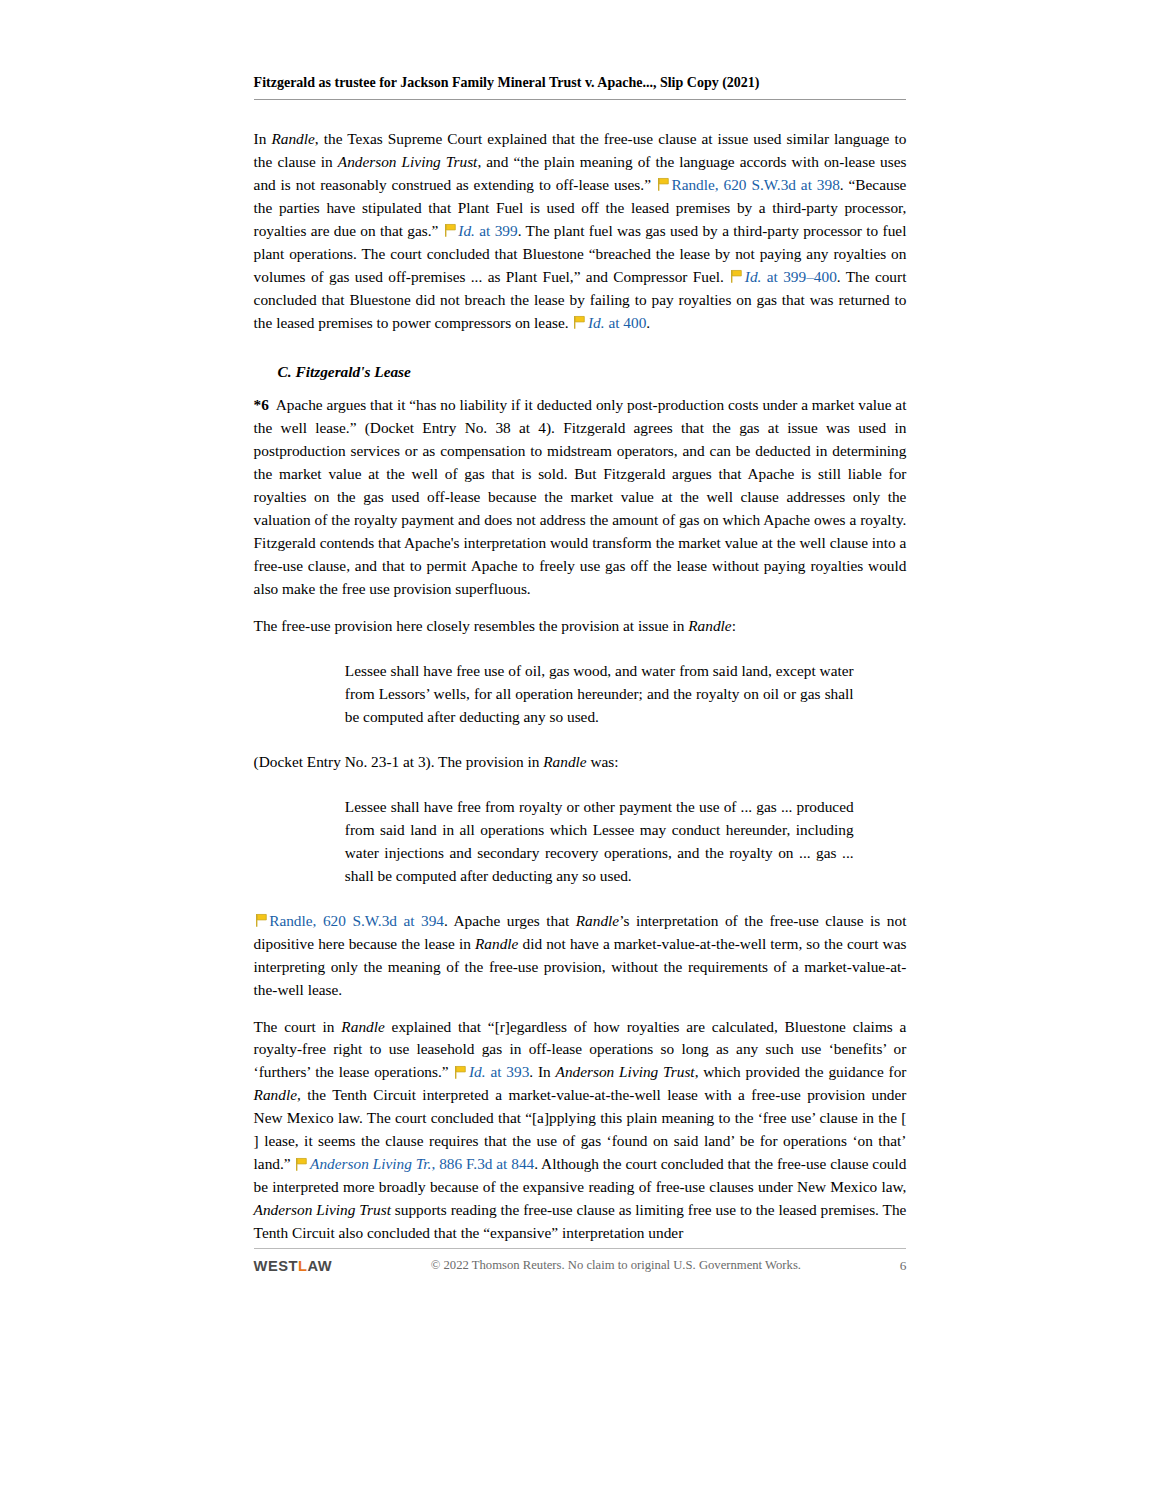Fitzgerald as trustee for Jackson Family Mineral Trust v. Apache..., Slip Copy (2021)
In Randle, the Texas Supreme Court explained that the free-use clause at issue used similar language to the clause in Anderson Living Trust, and “the plain meaning of the language accords with on-lease uses and is not reasonably construed as extending to off-lease uses.” Randle, 620 S.W.3d at 398. “Because the parties have stipulated that Plant Fuel is used off the leased premises by a third-party processor, royalties are due on that gas.” Id. at 399. The plant fuel was gas used by a third-party processor to fuel plant operations. The court concluded that Bluestone “breached the lease by not paying any royalties on volumes of gas used off-premises ... as Plant Fuel,” and Compressor Fuel. Id. at 399–400. The court concluded that Bluestone did not breach the lease by failing to pay royalties on gas that was returned to the leased premises to power compressors on lease. Id. at 400.
C. Fitzgerald's Lease
*6 Apache argues that it “has no liability if it deducted only post-production costs under a market value at the well lease.” (Docket Entry No. 38 at 4). Fitzgerald agrees that the gas at issue was used in postproduction services or as compensation to midstream operators, and can be deducted in determining the market value at the well of gas that is sold. But Fitzgerald argues that Apache is still liable for royalties on the gas used off-lease because the market value at the well clause addresses only the valuation of the royalty payment and does not address the amount of gas on which Apache owes a royalty. Fitzgerald contends that Apache's interpretation would transform the market value at the well clause into a free-use clause, and that to permit Apache to freely use gas off the lease without paying royalties would also make the free use provision superfluous.
The free-use provision here closely resembles the provision at issue in Randle:
Lessee shall have free use of oil, gas wood, and water from said land, except water from Lessors’ wells, for all operation hereunder; and the royalty on oil or gas shall be computed after deducting any so used.
(Docket Entry No. 23-1 at 3). The provision in Randle was:
Lessee shall have free from royalty or other payment the use of ... gas ... produced from said land in all operations which Lessee may conduct hereunder, including water injections and secondary recovery operations, and the royalty on ... gas ... shall be computed after deducting any so used.
Randle, 620 S.W.3d at 394. Apache urges that Randle’s interpretation of the free-use clause is not dipositive here because the lease in Randle did not have a market-value-at-the-well term, so the court was interpreting only the meaning of the free-use provision, without the requirements of a market-value-at-the-well lease.
The court in Randle explained that “[r]egardless of how royalties are calculated, Bluestone claims a royalty-free right to use leasehold gas in off-lease operations so long as any such use ‘benefits’ or ‘furthers’ the lease operations.” Id. at 393. In Anderson Living Trust, which provided the guidance for Randle, the Tenth Circuit interpreted a market-value-at-the-well lease with a free-use provision under New Mexico law. The court concluded that “[a]pplying this plain meaning to the ‘free use’ clause in the [ ] lease, it seems the clause requires that the use of gas ‘found on said land’ be for operations ‘on that’ land.” Anderson Living Tr., 886 F.3d at 844. Although the court concluded that the free-use clause could be interpreted more broadly because of the expansive reading of free-use clauses under New Mexico law, Anderson Living Trust supports reading the free-use clause as limiting free use to the leased premises. The Tenth Circuit also concluded that the “expansive” interpretation under
WESTLAW © 2022 Thomson Reuters. No claim to original U.S. Government Works. 6